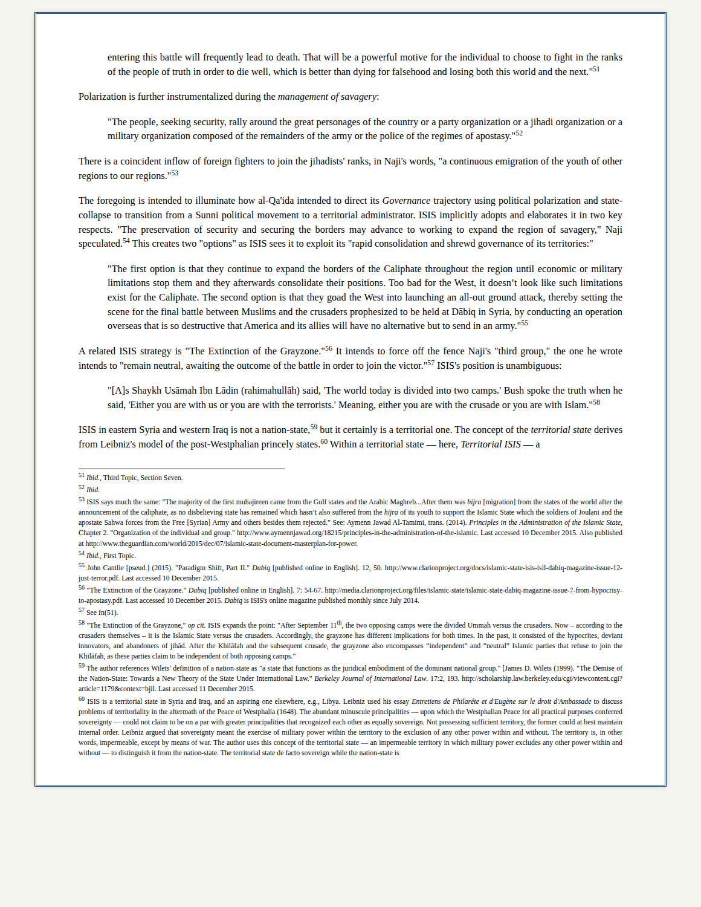entering this battle will frequently lead to death. That will be a powerful motive for the individual to choose to fight in the ranks of the people of truth in order to die well, which is better than dying for falsehood and losing both this world and the next."51
Polarization is further instrumentalized during the management of savagery:
"The people, seeking security, rally around the great personages of the country or a party organization or a jihadi organization or a military organization composed of the remainders of the army or the police of the regimes of apostasy."52
There is a coincident inflow of foreign fighters to join the jihadists' ranks, in Naji's words, "a continuous emigration of the youth of other regions to our regions."53
The foregoing is intended to illuminate how al-Qa'ida intended to direct its Governance trajectory using political polarization and state-collapse to transition from a Sunni political movement to a territorial administrator. ISIS implicitly adopts and elaborates it in two key respects. "The preservation of security and securing the borders may advance to working to expand the region of savagery," Naji speculated.54 This creates two "options" as ISIS sees it to exploit its "rapid consolidation and shrewd governance of its territories:"
"The first option is that they continue to expand the borders of the Caliphate throughout the region until economic or military limitations stop them and they afterwards consolidate their positions. Too bad for the West, it doesn’t look like such limitations exist for the Caliphate. The second option is that they goad the West into launching an all-out ground attack, thereby setting the scene for the final battle between Muslims and the crusaders prophesized to be held at Dābiq in Syria, by conducting an operation overseas that is so destructive that America and its allies will have no alternative but to send in an army."55
A related ISIS strategy is "The Extinction of the Grayzone."56 It intends to force off the fence Naji's "third group," the one he wrote intends to "remain neutral, awaiting the outcome of the battle in order to join the victor."57 ISIS's position is unambiguous:
"[A]s Shaykh Usāmah Ibn Lādin (rahimahullāh) said, 'The world today is divided into two camps.' Bush spoke the truth when he said, 'Either you are with us or you are with the terrorists.' Meaning, either you are with the crusade or you are with Islam."58
ISIS in eastern Syria and western Iraq is not a nation-state,59 but it certainly is a territorial one. The concept of the territorial state derives from Leibniz's model of the post-Westphalian princely states.60 Within a territorial state — here, Territorial ISIS — a
51 Ibid., Third Topic, Section Seven.
52 Ibid.
53 ISIS says much the same: "The majority of the first muhajireen came from the Gulf states and the Arabic Maghreb...After them was hijra [migration] from the states of the world after the announcement of the caliphate, as no disbelieving state has remained which hasn’t also suffered from the hijra of its youth to support the Islamic State which the soldiers of Joulani and the apostate Sahwa forces from the Free [Syrian] Army and others besides them rejected." See: Aymenn Jawad Al-Tamimi, trans. (2014). Principles in the Administration of the Islamic State, Chapter 2. "Organization of the individual and group." http://www.aymennjawad.org/18215/principles-in-the-administration-of-the-islamic. Last accessed 10 December 2015. Also published at http://www.theguardian.com/world/2015/dec/07/islamic-state-document-masterplan-for-power.
54 Ibid., First Topic.
55 John Cantlie [pseud.] (2015). "Paradigm Shift, Part II." Dabiq [published online in English]. 12, 50. http://www.clarionproject.org/docs/islamic-state-isis-isil-dabiq-magazine-issue-12-just-terror.pdf. Last accessed 10 December 2015.
56 "The Extinction of the Grayzone." Dabiq [published online in English]. 7: 54-67. http://media.clarionproject.org/files/islamic-state/islamic-state-dabiq-magazine-issue-7-from-hypocrisy-to-apostasy.pdf. Last accessed 10 December 2015. Dabiq is ISIS's online magazine published monthly since July 2014.
57 See fn(51).
58 "The Extinction of the Grayzone," op cit. ISIS expands the point: "After September 11th, the two opposing camps were the divided Ummah versus the crusaders. Now – according to the crusaders themselves – it is the Islamic State versus the crusaders. Accordingly, the grayzone has different implications for both times. In the past, it consisted of the hypocrites, deviant innovators, and abandoners of jihād. After the Khilāfah and the subsequent crusade, the grayzone also encompasses “independent” and “neutral” Islamic parties that refuse to join the Khilāfah, as these parties claim to be independent of both opposing camps."
59 The author references Wilets' definition of a nation-state as "a state that functions as the juridical embodiment of the dominant national group." [James D. Wilets (1999). "The Demise of the Nation-State: Towards a New Theory of the State Under International Law." Berkeley Journal of International Law. 17:2, 193. http://scholarship.law.berkeley.edu/cgi/viewcontent.cgi?article=1179&context=bjil. Last accessed 11 December 2015.
60 ISIS is a territorial state in Syria and Iraq, and an aspiring one elsewhere, e.g., Libya. Leibniz used his essay Entretiens de Philaréte et d'Eugène sur le droit d'Ambassade to discuss problems of territoriality in the aftermath of the Peace of Westphalia (1648). The abundant minuscule principalities — upon which the Westphalian Peace for all practical purposes conferred sovereignty — could not claim to be on a par with greater principalities that recognized each other as equally sovereign. Not possessing sufficient territory, the former could at best maintain internal order. Leibniz argued that sovereignty meant the exercise of military power within the territory to the exclusion of any other power within and without. The territory is, in other words, impermeable, except by means of war. The author uses this concept of the territorial state — an impermeable territory in which military power excludes any other power within and without — to distinguish it from the nation-state. The territorial state de facto sovereign while the nation-state is